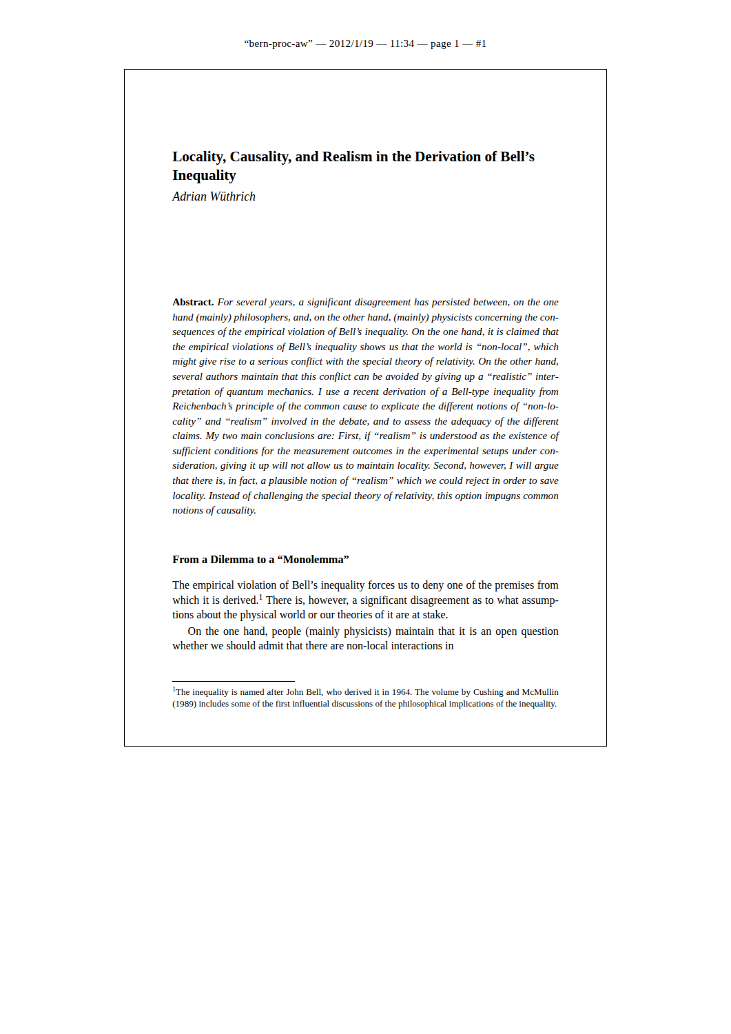“bern-proc-aw” — 2012/1/19 — 11:34 — page 1 — #1
Locality, Causality, and Realism in the Derivation of Bell’s Inequality
Adrian Wüthrich
Abstract. For several years, a significant disagreement has persisted between, on the one hand (mainly) philosophers, and, on the other hand, (mainly) physicists concerning the consequences of the empirical violation of Bell’s inequality. On the one hand, it is claimed that the empirical violations of Bell’s inequality shows us that the world is “non-local”, which might give rise to a serious conflict with the special theory of relativity. On the other hand, several authors maintain that this conflict can be avoided by giving up a “realistic” interpretation of quantum mechanics. I use a recent derivation of a Bell-type inequality from Reichenbach’s principle of the common cause to explicate the different notions of “non-locality” and “realism” involved in the debate, and to assess the adequacy of the different claims. My two main conclusions are: First, if “realism” is understood as the existence of sufficient conditions for the measurement outcomes in the experimental setups under consideration, giving it up will not allow us to maintain locality. Second, however, I will argue that there is, in fact, a plausible notion of “realism” which we could reject in order to save locality. Instead of challenging the special theory of relativity, this option impugns common notions of causality.
From a Dilemma to a “Monolemma”
The empirical violation of Bell’s inequality forces us to deny one of the premises from which it is derived.1 There is, however, a significant disagreement as to what assumptions about the physical world or our theories of it are at stake.
On the one hand, people (mainly physicists) maintain that it is an open question whether we should admit that there are non-local interactions in
1The inequality is named after John Bell, who derived it in 1964. The volume by Cushing and McMullin (1989) includes some of the first influential discussions of the philosophical implications of the inequality.